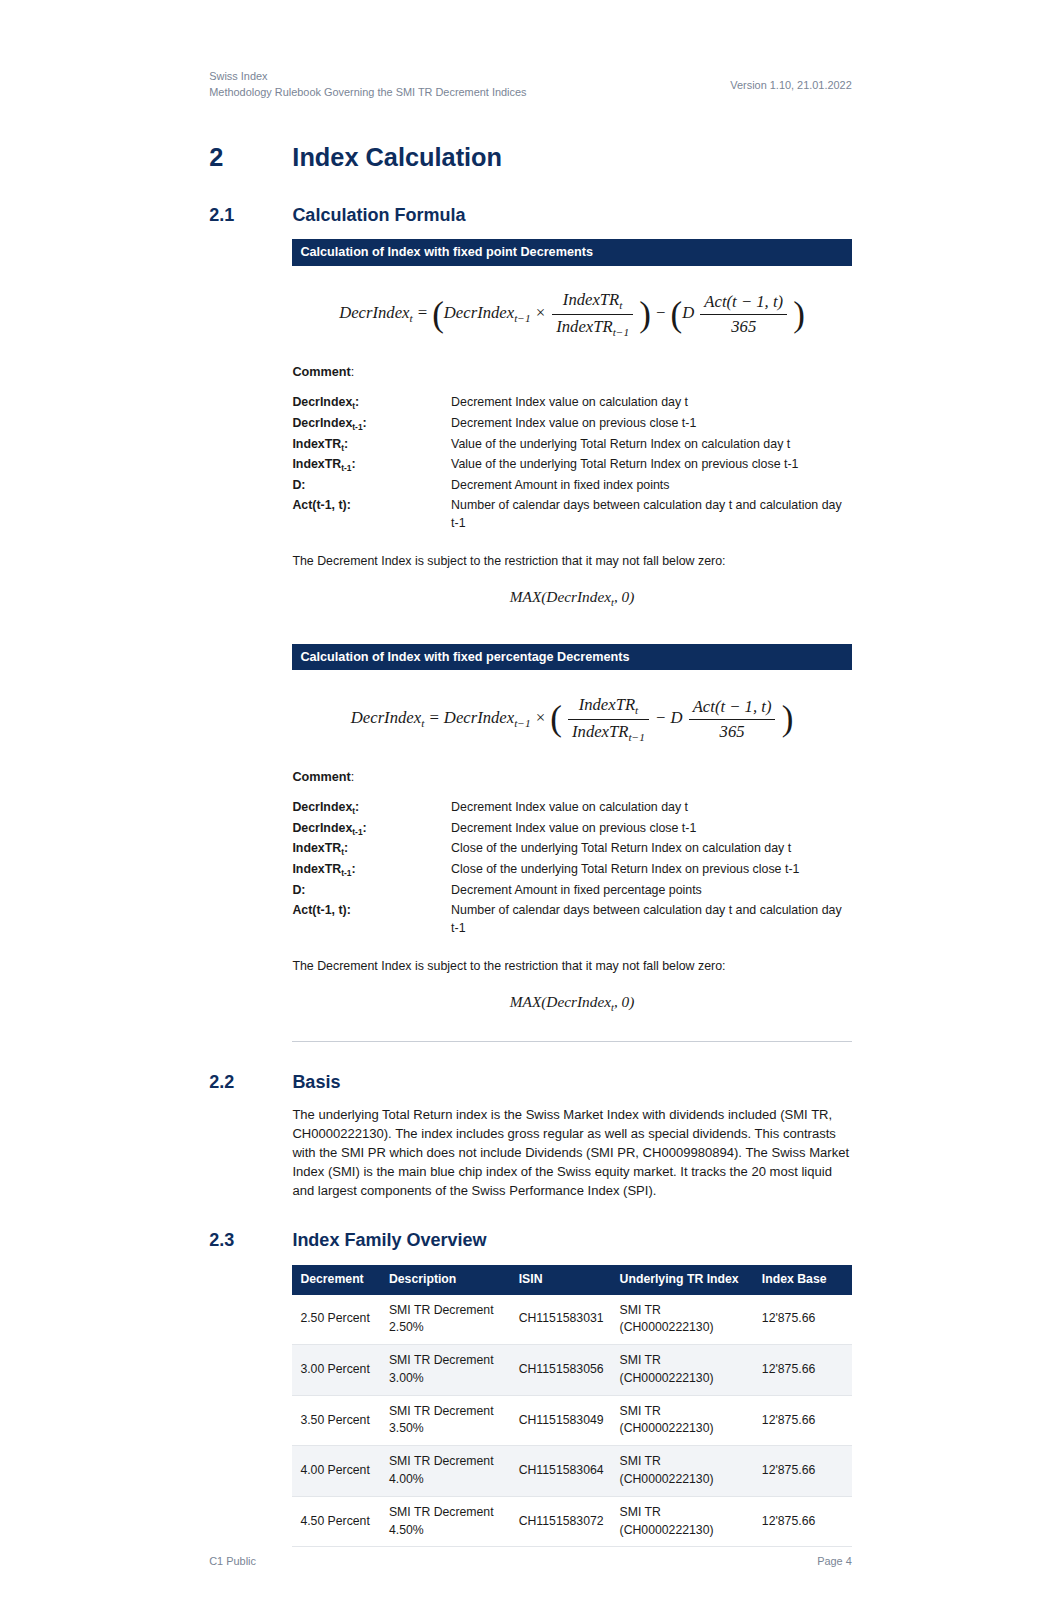Swiss Index
Methodology Rulebook Governing the SMI TR Decrement Indices
Version 1.10, 21.01.2022
2 Index Calculation
2.1 Calculation Formula
Calculation of Index with fixed point Decrements
DecrIndext = (DecrIndext−1 × IndexTRt IndexTRt−1 ) − (D Act(t − 1, t) 365 )
Comment:
| DecrIndex t : | Decrement Index value on calculation day t |
| DecrIndex t-1 : | Decrement Index value on previous close t-1 |
| IndexTR t : | Value of the underlying Total Return Index on calculation day t |
| IndexTR t-1 : | Value of the underlying Total Return Index on previous close t-1 |
| D: | Decrement Amount in fixed index points |
| Act(t-1, t): | Number of calendar days between calculation day t and calculation day t-1 |
The Decrement Index is subject to the restriction that it may not fall below zero:
MAX(DecrIndext, 0)
Calculation of Index with fixed percentage Decrements
DecrIndext = DecrIndext−1 × ( IndexTRt IndexTRt−1 − D Act(t − 1, t) 365 )
Comment:
| DecrIndex t : | Decrement Index value on calculation day t |
| DecrIndex t-1 : | Decrement Index value on previous close t-1 |
| IndexTR t : | Close of the underlying Total Return Index on calculation day t |
| IndexTR t-1 : | Close of the underlying Total Return Index on previous close t-1 |
| D: | Decrement Amount in fixed percentage points |
| Act(t-1, t): | Number of calendar days between calculation day t and calculation day t-1 |
The Decrement Index is subject to the restriction that it may not fall below zero:
MAX(DecrIndext, 0)
2.2 Basis
The underlying Total Return index is the Swiss Market Index with dividends included (SMI TR, CH0000222130). The index includes gross regular as well as special dividends. This contrasts with the SMI PR which does not include Dividends (SMI PR, CH0009980894). The Swiss Market Index (SMI) is the main blue chip index of the Swiss equity market. It tracks the 20 most liquid and largest components of the Swiss Performance Index (SPI).
2.3 Index Family Overview
| Decrement | Description | ISIN | Underlying TR Index | Index Base |
| --- | --- | --- | --- | --- |
| 2.50 Percent | SMI TR Decrement 2.50% | CH1151583031 | SMI TR (CH0000222130) | 12'875.66 |
| 3.00 Percent | SMI TR Decrement 3.00% | CH1151583056 | SMI TR (CH0000222130) | 12'875.66 |
| 3.50 Percent | SMI TR Decrement 3.50% | CH1151583049 | SMI TR (CH0000222130) | 12'875.66 |
| 4.00 Percent | SMI TR Decrement 4.00% | CH1151583064 | SMI TR (CH0000222130) | 12'875.66 |
| 4.50 Percent | SMI TR Decrement 4.50% | CH1151583072 | SMI TR (CH0000222130) | 12'875.66 |
C1 Public
Page 4